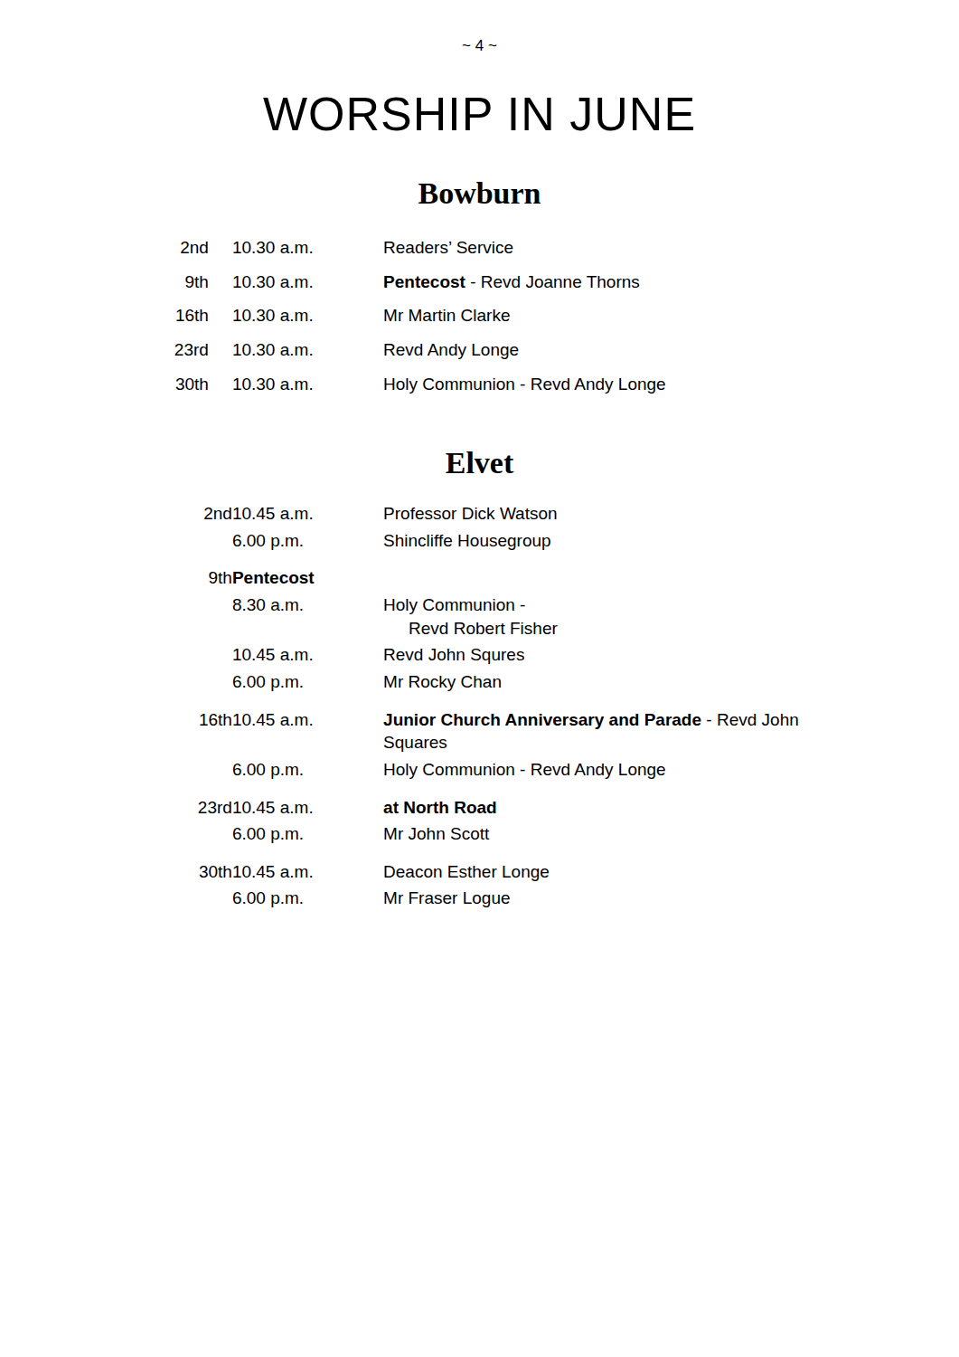~ 4 ~
Worship in June
Bowburn
| 2nd | 10.30 a.m. | Readers’ Service |
| 9th | 10.30 a.m. | Pentecost - Revd Joanne Thorns |
| 16th | 10.30 a.m. | Mr Martin Clarke |
| 23rd | 10.30 a.m. | Revd Andy Longe |
| 30th | 10.30 a.m. | Holy Communion - Revd Andy Longe |
Elvet
| 2nd | 10.45 a.m. | Professor Dick Watson |
| | 6.00 p.m. | Shincliffe Housegroup |
| 9th | Pentecost | |
| | 8.30 a.m. | Holy Communion - Revd Robert Fisher |
| | 10.45 a.m. | Revd John Squres |
| | 6.00 p.m. | Mr Rocky Chan |
| 16th | 10.45 a.m. | Junior Church Anniversary and Parade - Revd John Squares |
| | 6.00 p.m. | Holy Communion - Revd Andy Longe |
| 23rd | 10.45 a.m. | at North Road |
| | 6.00 p.m. | Mr John Scott |
| 30th | 10.45 a.m. | Deacon Esther Longe |
| | 6.00 p.m. | Mr Fraser Logue |